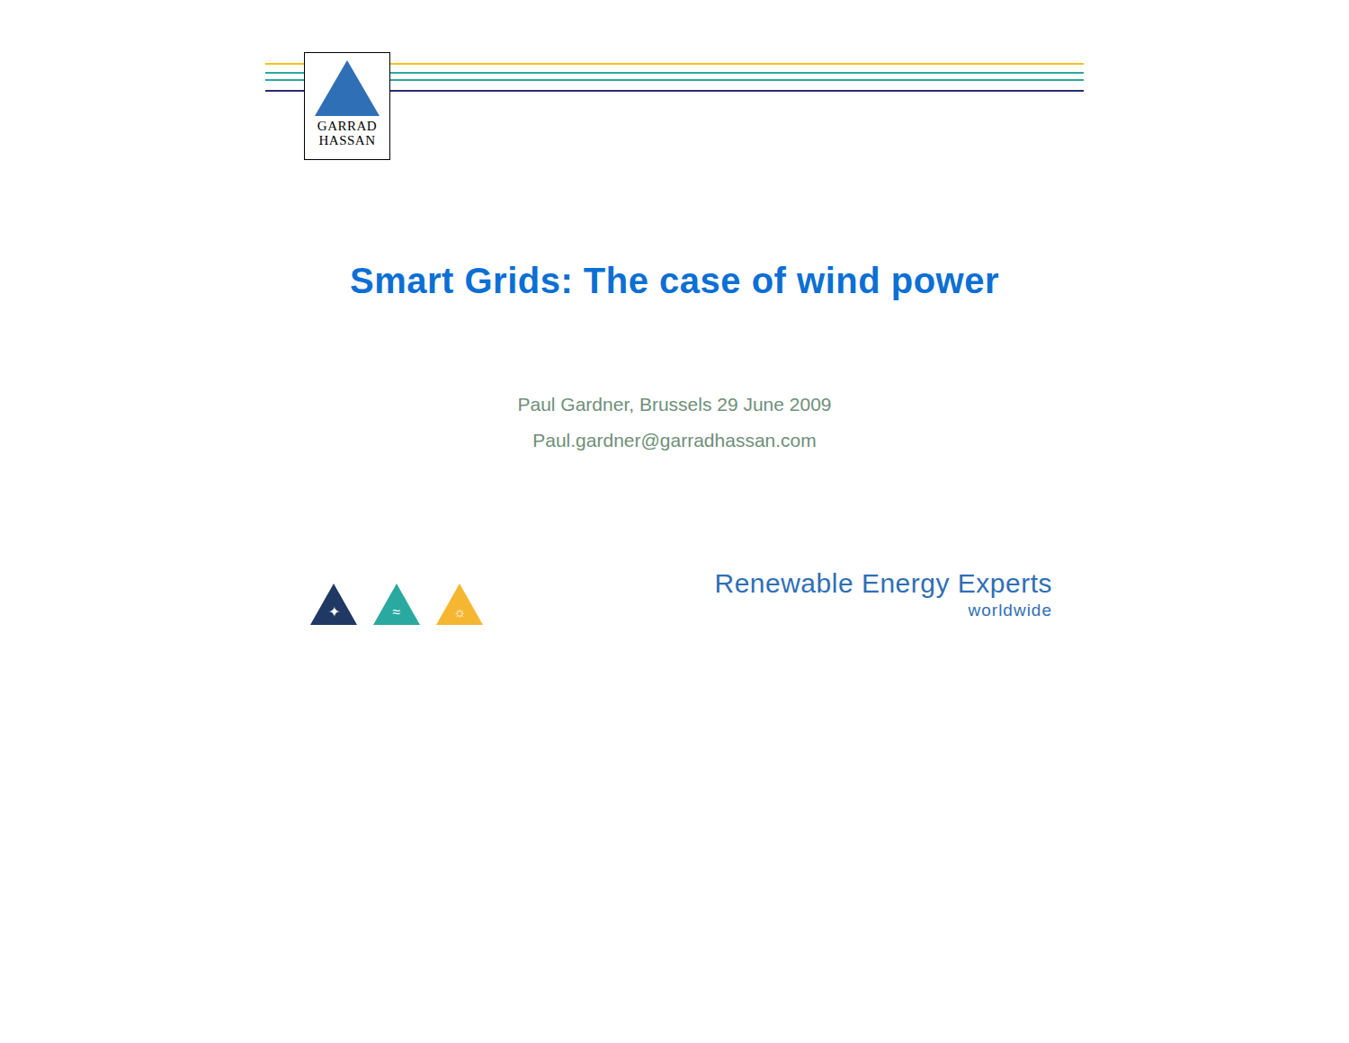GARRAD
HASSAN
Smart Grids: The case of wind power
Paul Gardner, Brussels 29 June 2009
Paul.gardner@garradhassan.com
✦
≈
☼
Renewable Energy Experts
worldwide